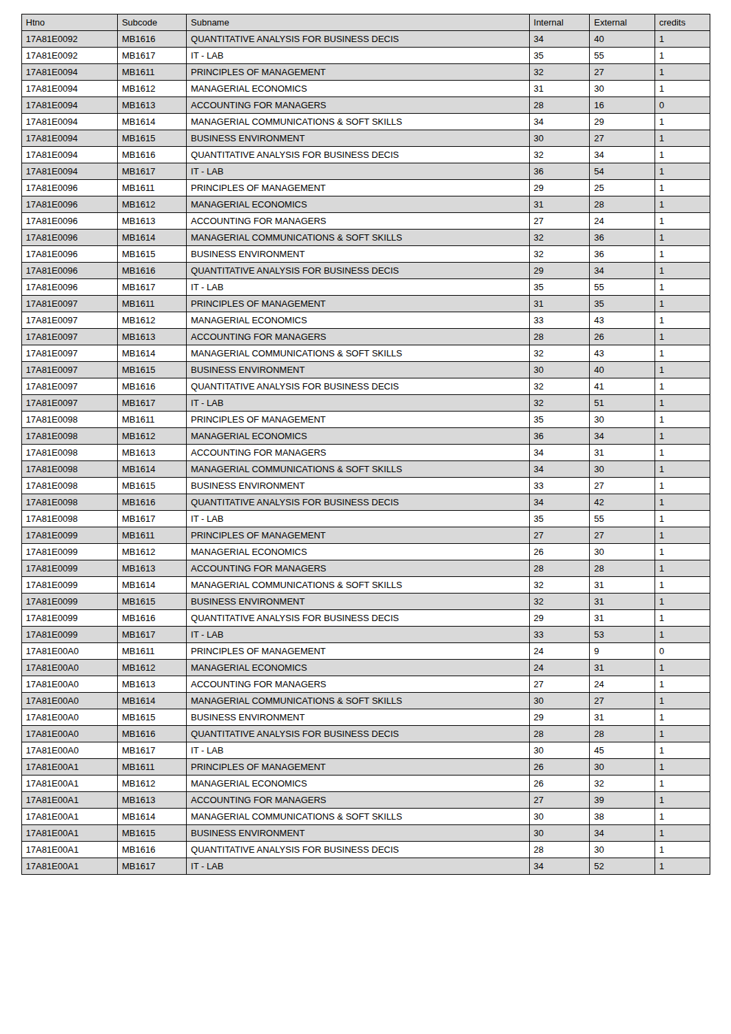| Htno | Subcode | Subname | Internal | External | credits |
| --- | --- | --- | --- | --- | --- |
| 17A81E0092 | MB1616 | QUANTITATIVE ANALYSIS FOR BUSINESS DECIS | 34 | 40 | 1 |
| 17A81E0092 | MB1617 | IT - LAB | 35 | 55 | 1 |
| 17A81E0094 | MB1611 | PRINCIPLES OF MANAGEMENT | 32 | 27 | 1 |
| 17A81E0094 | MB1612 | MANAGERIAL ECONOMICS | 31 | 30 | 1 |
| 17A81E0094 | MB1613 | ACCOUNTING FOR MANAGERS | 28 | 16 | 0 |
| 17A81E0094 | MB1614 | MANAGERIAL COMMUNICATIONS & SOFT SKILLS | 34 | 29 | 1 |
| 17A81E0094 | MB1615 | BUSINESS ENVIRONMENT | 30 | 27 | 1 |
| 17A81E0094 | MB1616 | QUANTITATIVE ANALYSIS FOR BUSINESS DECIS | 32 | 34 | 1 |
| 17A81E0094 | MB1617 | IT - LAB | 36 | 54 | 1 |
| 17A81E0096 | MB1611 | PRINCIPLES OF MANAGEMENT | 29 | 25 | 1 |
| 17A81E0096 | MB1612 | MANAGERIAL ECONOMICS | 31 | 28 | 1 |
| 17A81E0096 | MB1613 | ACCOUNTING FOR MANAGERS | 27 | 24 | 1 |
| 17A81E0096 | MB1614 | MANAGERIAL COMMUNICATIONS & SOFT SKILLS | 32 | 36 | 1 |
| 17A81E0096 | MB1615 | BUSINESS ENVIRONMENT | 32 | 36 | 1 |
| 17A81E0096 | MB1616 | QUANTITATIVE ANALYSIS FOR BUSINESS DECIS | 29 | 34 | 1 |
| 17A81E0096 | MB1617 | IT - LAB | 35 | 55 | 1 |
| 17A81E0097 | MB1611 | PRINCIPLES OF MANAGEMENT | 31 | 35 | 1 |
| 17A81E0097 | MB1612 | MANAGERIAL ECONOMICS | 33 | 43 | 1 |
| 17A81E0097 | MB1613 | ACCOUNTING FOR MANAGERS | 28 | 26 | 1 |
| 17A81E0097 | MB1614 | MANAGERIAL COMMUNICATIONS & SOFT SKILLS | 32 | 43 | 1 |
| 17A81E0097 | MB1615 | BUSINESS ENVIRONMENT | 30 | 40 | 1 |
| 17A81E0097 | MB1616 | QUANTITATIVE ANALYSIS FOR BUSINESS DECIS | 32 | 41 | 1 |
| 17A81E0097 | MB1617 | IT - LAB | 32 | 51 | 1 |
| 17A81E0098 | MB1611 | PRINCIPLES OF MANAGEMENT | 35 | 30 | 1 |
| 17A81E0098 | MB1612 | MANAGERIAL ECONOMICS | 36 | 34 | 1 |
| 17A81E0098 | MB1613 | ACCOUNTING FOR MANAGERS | 34 | 31 | 1 |
| 17A81E0098 | MB1614 | MANAGERIAL COMMUNICATIONS & SOFT SKILLS | 34 | 30 | 1 |
| 17A81E0098 | MB1615 | BUSINESS ENVIRONMENT | 33 | 27 | 1 |
| 17A81E0098 | MB1616 | QUANTITATIVE ANALYSIS FOR BUSINESS DECIS | 34 | 42 | 1 |
| 17A81E0098 | MB1617 | IT - LAB | 35 | 55 | 1 |
| 17A81E0099 | MB1611 | PRINCIPLES OF MANAGEMENT | 27 | 27 | 1 |
| 17A81E0099 | MB1612 | MANAGERIAL ECONOMICS | 26 | 30 | 1 |
| 17A81E0099 | MB1613 | ACCOUNTING FOR MANAGERS | 28 | 28 | 1 |
| 17A81E0099 | MB1614 | MANAGERIAL COMMUNICATIONS & SOFT SKILLS | 32 | 31 | 1 |
| 17A81E0099 | MB1615 | BUSINESS ENVIRONMENT | 32 | 31 | 1 |
| 17A81E0099 | MB1616 | QUANTITATIVE ANALYSIS FOR BUSINESS DECIS | 29 | 31 | 1 |
| 17A81E0099 | MB1617 | IT - LAB | 33 | 53 | 1 |
| 17A81E00A0 | MB1611 | PRINCIPLES OF MANAGEMENT | 24 | 9 | 0 |
| 17A81E00A0 | MB1612 | MANAGERIAL ECONOMICS | 24 | 31 | 1 |
| 17A81E00A0 | MB1613 | ACCOUNTING FOR MANAGERS | 27 | 24 | 1 |
| 17A81E00A0 | MB1614 | MANAGERIAL COMMUNICATIONS & SOFT SKILLS | 30 | 27 | 1 |
| 17A81E00A0 | MB1615 | BUSINESS ENVIRONMENT | 29 | 31 | 1 |
| 17A81E00A0 | MB1616 | QUANTITATIVE ANALYSIS FOR BUSINESS DECIS | 28 | 28 | 1 |
| 17A81E00A0 | MB1617 | IT - LAB | 30 | 45 | 1 |
| 17A81E00A1 | MB1611 | PRINCIPLES OF MANAGEMENT | 26 | 30 | 1 |
| 17A81E00A1 | MB1612 | MANAGERIAL ECONOMICS | 26 | 32 | 1 |
| 17A81E00A1 | MB1613 | ACCOUNTING FOR MANAGERS | 27 | 39 | 1 |
| 17A81E00A1 | MB1614 | MANAGERIAL COMMUNICATIONS & SOFT SKILLS | 30 | 38 | 1 |
| 17A81E00A1 | MB1615 | BUSINESS ENVIRONMENT | 30 | 34 | 1 |
| 17A81E00A1 | MB1616 | QUANTITATIVE ANALYSIS FOR BUSINESS DECIS | 28 | 30 | 1 |
| 17A81E00A1 | MB1617 | IT - LAB | 34 | 52 | 1 |